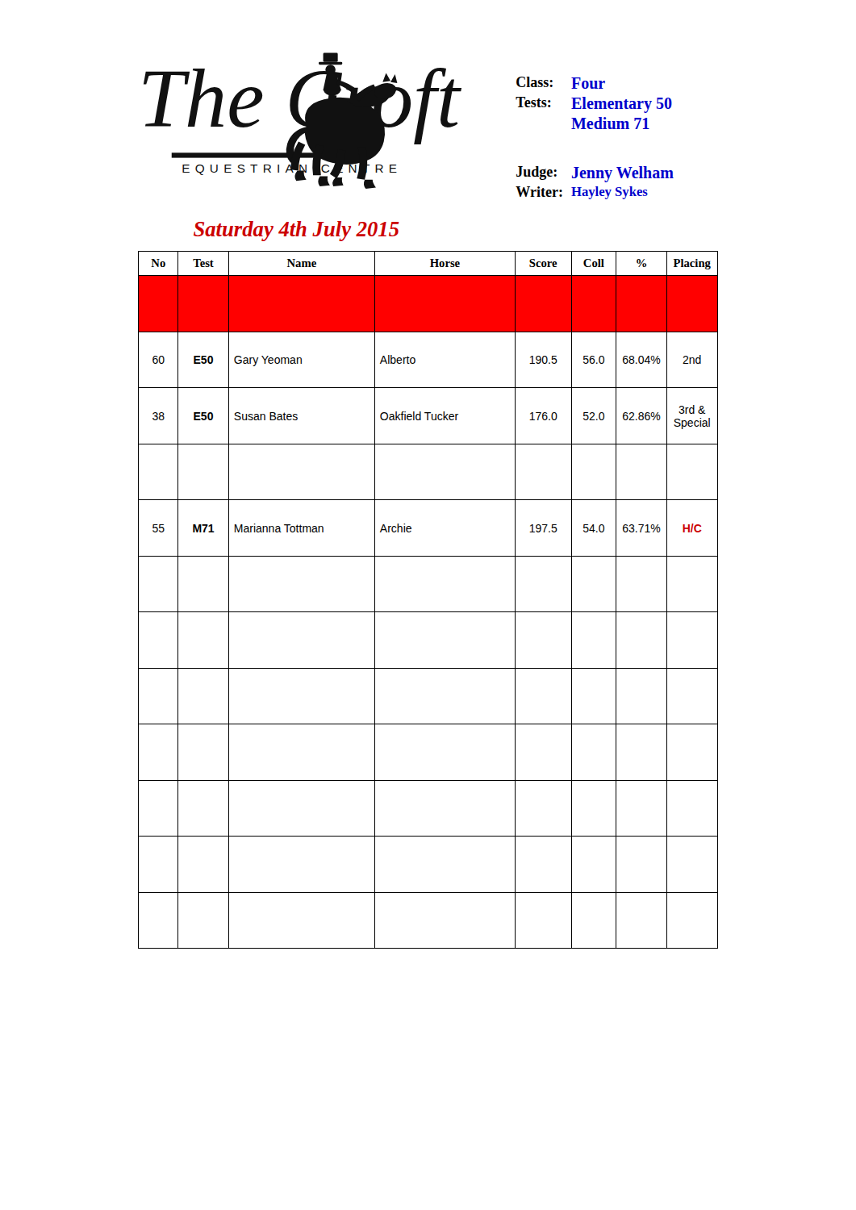The Croft EQUESTRIAN CENTRE
| Class: | Four |
| Tests: | Elementary 50 |
| | Medium 71 |
| Judge: | Jenny Welham |
| Writer: | Hayley Sykes |
Saturday 4th July 2015
| No | Test | Name | Horse | Score | Coll | % | Placing |
| --- | --- | --- | --- | --- | --- | --- | --- |
| 46 | E50 | Hazel Boxall | Alfie | 193.5 | 55.0 | 69.11% | 1st |
| 60 | E50 | Gary Yeoman | Alberto | 190.5 | 56.0 | 68.04% | 2nd |
| 38 | E50 | Susan Bates | Oakfield Tucker | 176.0 | 52.0 | 62.86% | 3rd & Special |
| 55 | M71 | Marianna Tottman | Archie | 197.5 | 54.0 | 63.71% | H/C |